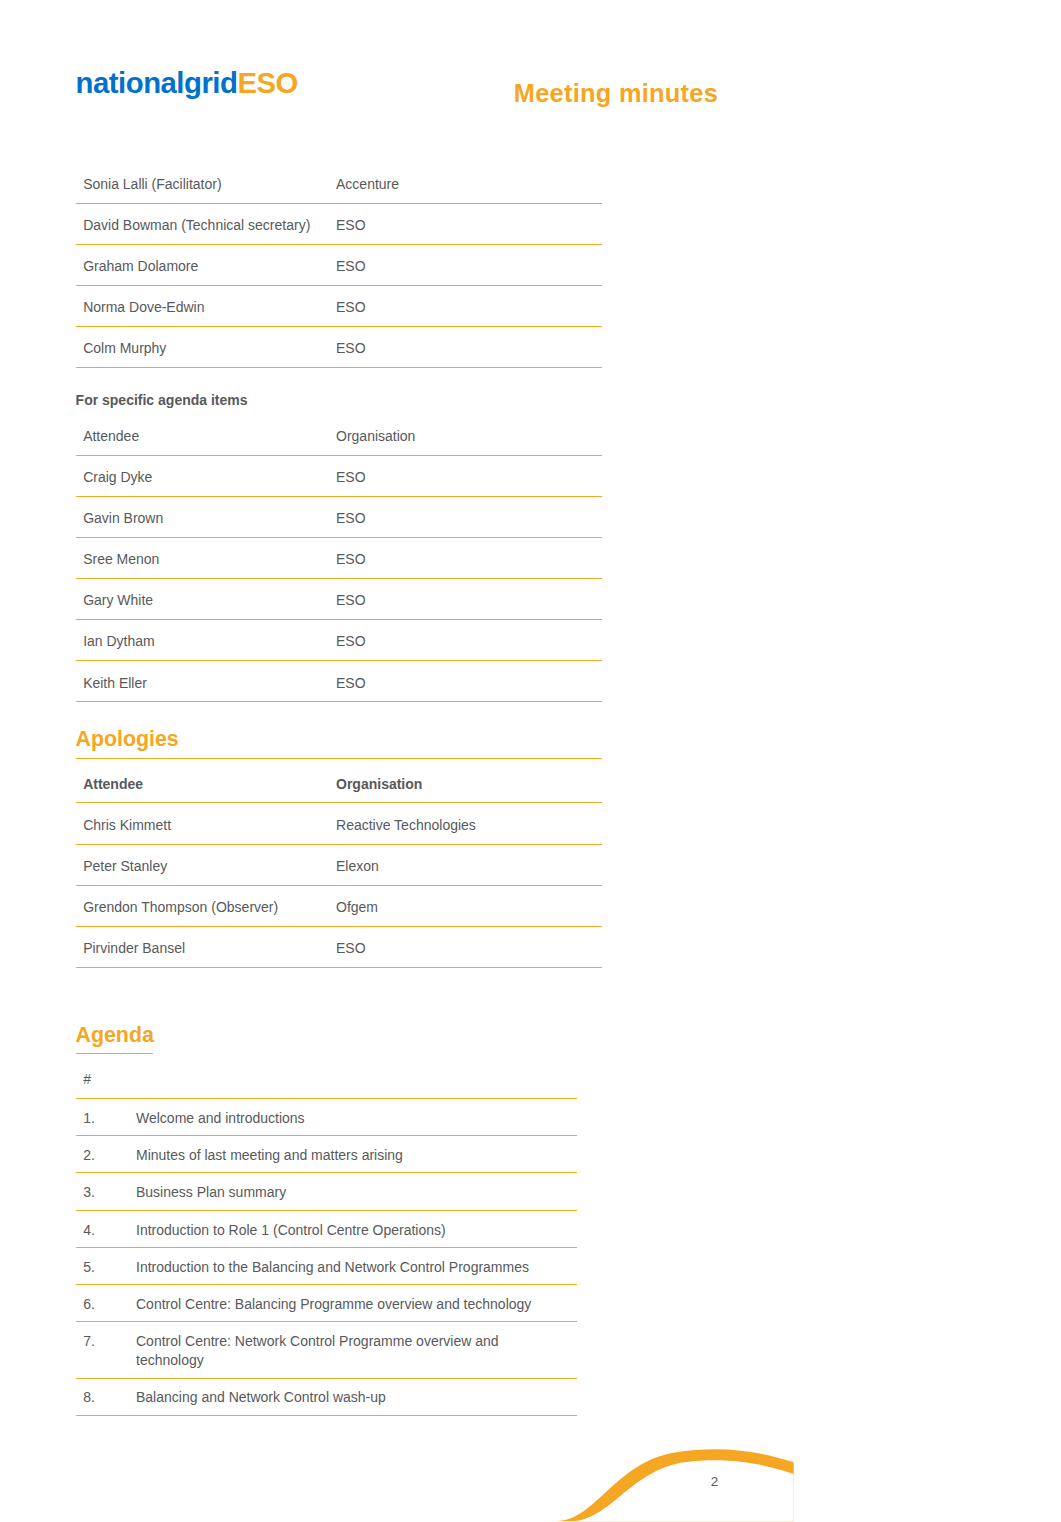national grid ESO
Meeting minutes
| Sonia Lalli (Facilitator) | Accenture |
| David Bowman (Technical secretary) | ESO |
| Graham Dolamore | ESO |
| Norma Dove-Edwin | ESO |
| Colm Murphy | ESO |
For specific agenda items
| Attendee | Organisation |
| Craig Dyke | ESO |
| Gavin Brown | ESO |
| Sree Menon | ESO |
| Gary White | ESO |
| Ian Dytham | ESO |
| Keith Eller | ESO |
Apologies
| Attendee | Organisation |
| --- | --- |
| Chris Kimmett | Reactive Technologies |
| Peter Stanley | Elexon |
| Grendon Thompson (Observer) | Ofgem |
| Pirvinder Bansel | ESO |
Agenda
| # |
| --- |
| 1. | Welcome and introductions |
| 2. | Minutes of last meeting and matters arising |
| 3. | Business Plan summary |
| 4. | Introduction to Role 1 (Control Centre Operations) |
| 5. | Introduction to the Balancing and Network Control Programmes |
| 6. | Control Centre: Balancing Programme overview and technology |
| 7. | Control Centre: Network Control Programme overview and technology |
| 8. | Balancing and Network Control wash-up |
2